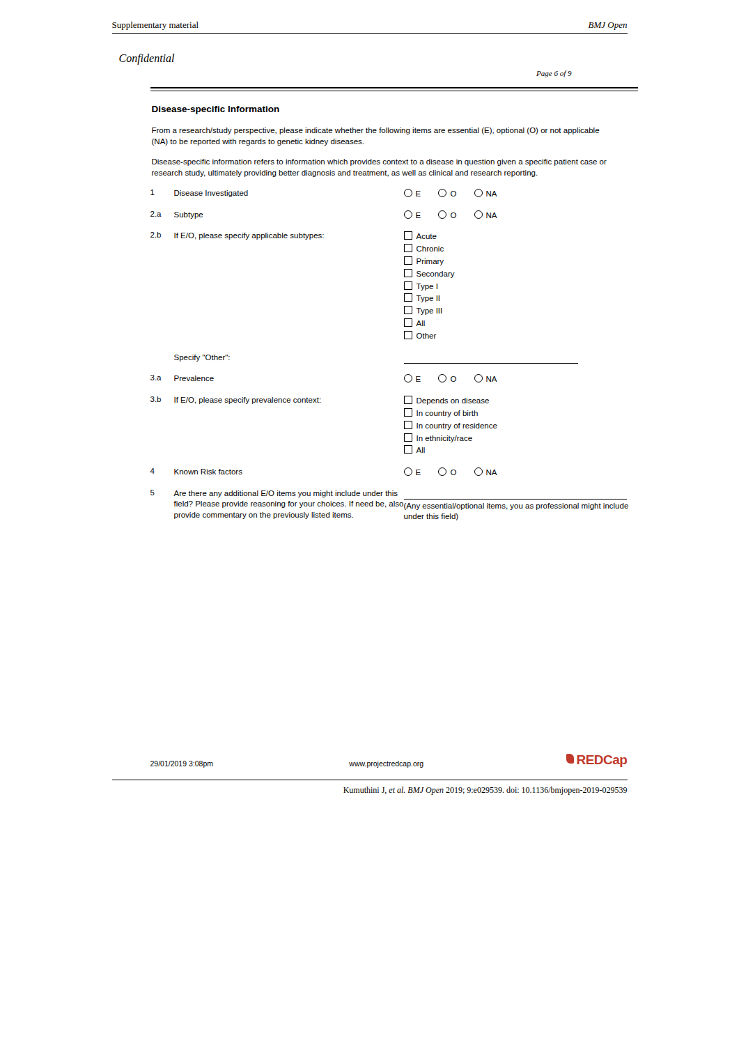Supplementary material
BMJ Open
Confidential
Page 6 of 9
Disease-specific Information
From a research/study perspective, please indicate whether the following items are essential (E), optional (O) or not applicable (NA) to be reported with regards to genetic kidney diseases.
Disease-specific information refers to information which provides context to a disease in question given a specific patient case or research study, ultimately providing better diagnosis and treatment, as well as clinical and research reporting.
| 1 | Disease Investigated | E O NA |
| 2.a | Subtype | E O NA |
| 2.b | If E/O, please specify applicable subtypes: | Acute Chronic Primary Secondary Type I Type II Type III All Other |
| | Specify "Other": | |
| 3.a | Prevalence | E O NA |
| 3.b | If E/O, please specify prevalence context: | Depends on disease In country of birth In country of residence In ethnicity/race All |
| 4 | Known Risk factors | E O NA |
| 5 | Are there any additional E/O items you might include under this field? Please provide reasoning for your choices. If need be, also provide commentary on the previously listed items. | (Any essential/optional items, you as professional might include under this field) |
29/01/2019 3:08pm
www.projectredcap.org
REDCap
Kumuthini J, et al. BMJ Open 2019; 9:e029539. doi: 10.1136/bmjopen-2019-029539